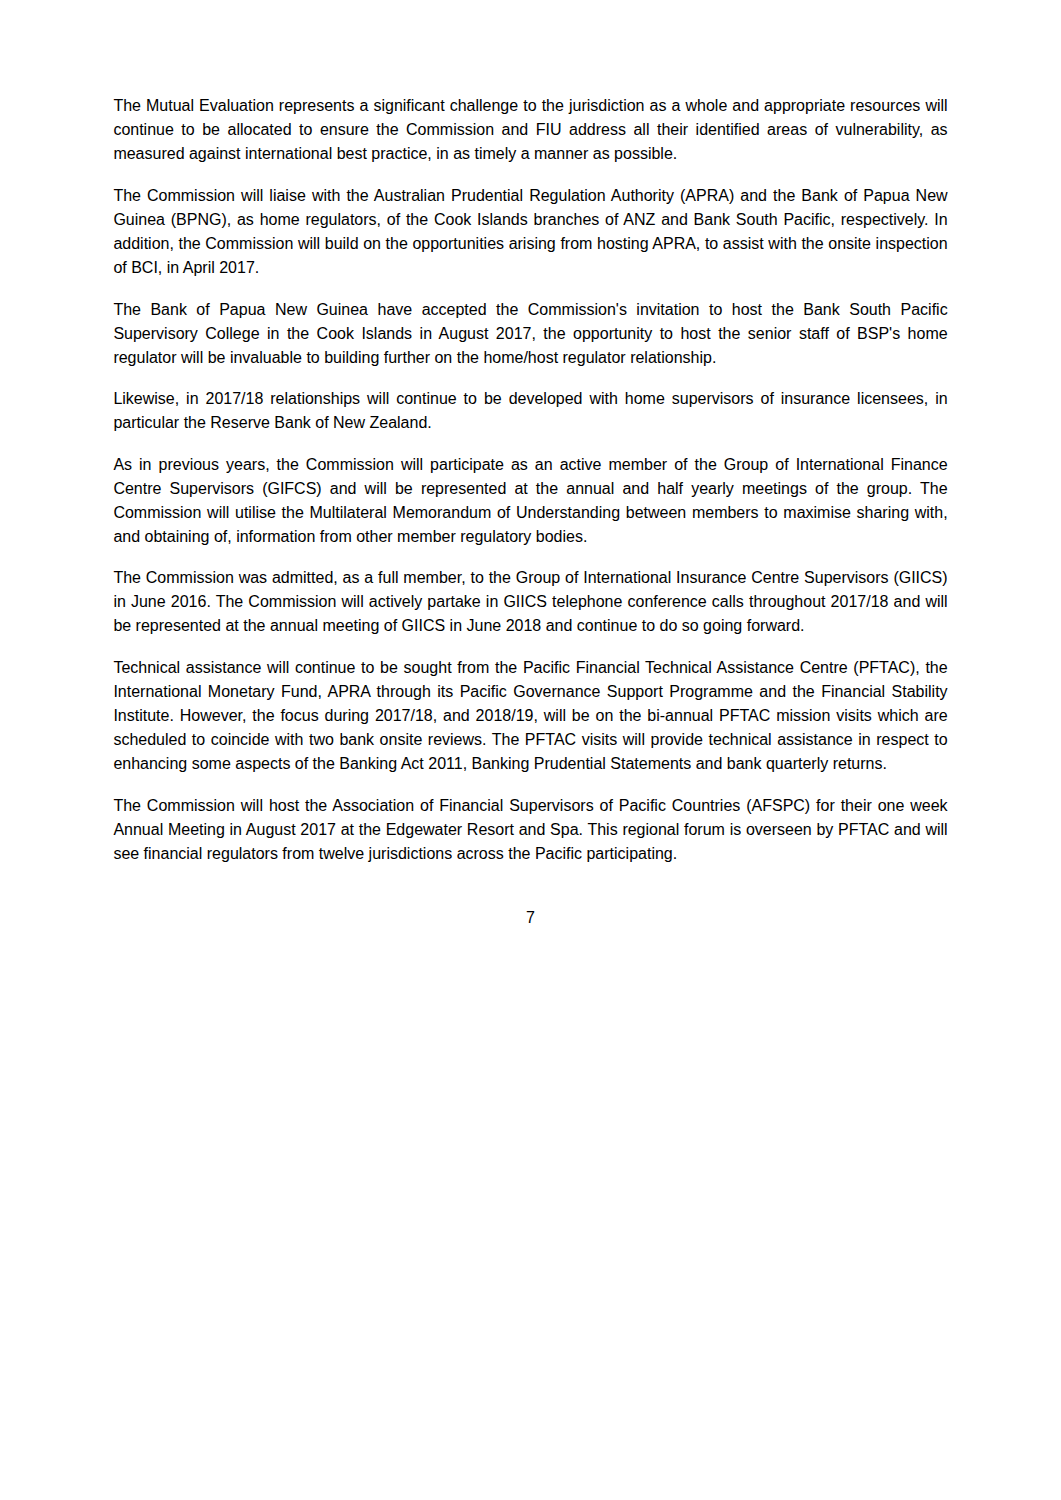The Mutual Evaluation represents a significant challenge to the jurisdiction as a whole and appropriate resources will continue to be allocated to ensure the Commission and FIU address all their identified areas of vulnerability, as measured against international best practice, in as timely a manner as possible.
The Commission will liaise with the Australian Prudential Regulation Authority (APRA) and the Bank of Papua New Guinea (BPNG), as home regulators, of the Cook Islands branches of ANZ and Bank South Pacific, respectively. In addition, the Commission will build on the opportunities arising from hosting APRA, to assist with the onsite inspection of BCI, in April 2017.
The Bank of Papua New Guinea have accepted the Commission's invitation to host the Bank South Pacific Supervisory College in the Cook Islands in August 2017, the opportunity to host the senior staff of BSP's home regulator will be invaluable to building further on the home/host regulator relationship.
Likewise, in 2017/18 relationships will continue to be developed with home supervisors of insurance licensees, in particular the Reserve Bank of New Zealand.
As in previous years, the Commission will participate as an active member of the Group of International Finance Centre Supervisors (GIFCS) and will be represented at the annual and half yearly meetings of the group. The Commission will utilise the Multilateral Memorandum of Understanding between members to maximise sharing with, and obtaining of, information from other member regulatory bodies.
The Commission was admitted, as a full member, to the Group of International Insurance Centre Supervisors (GIICS) in June 2016. The Commission will actively partake in GIICS telephone conference calls throughout 2017/18 and will be represented at the annual meeting of GIICS in June 2018 and continue to do so going forward.
Technical assistance will continue to be sought from the Pacific Financial Technical Assistance Centre (PFTAC), the International Monetary Fund, APRA through its Pacific Governance Support Programme and the Financial Stability Institute. However, the focus during 2017/18, and 2018/19, will be on the bi-annual PFTAC mission visits which are scheduled to coincide with two bank onsite reviews. The PFTAC visits will provide technical assistance in respect to enhancing some aspects of the Banking Act 2011, Banking Prudential Statements and bank quarterly returns.
The Commission will host the Association of Financial Supervisors of Pacific Countries (AFSPC) for their one week Annual Meeting in August 2017 at the Edgewater Resort and Spa. This regional forum is overseen by PFTAC and will see financial regulators from twelve jurisdictions across the Pacific participating.
7